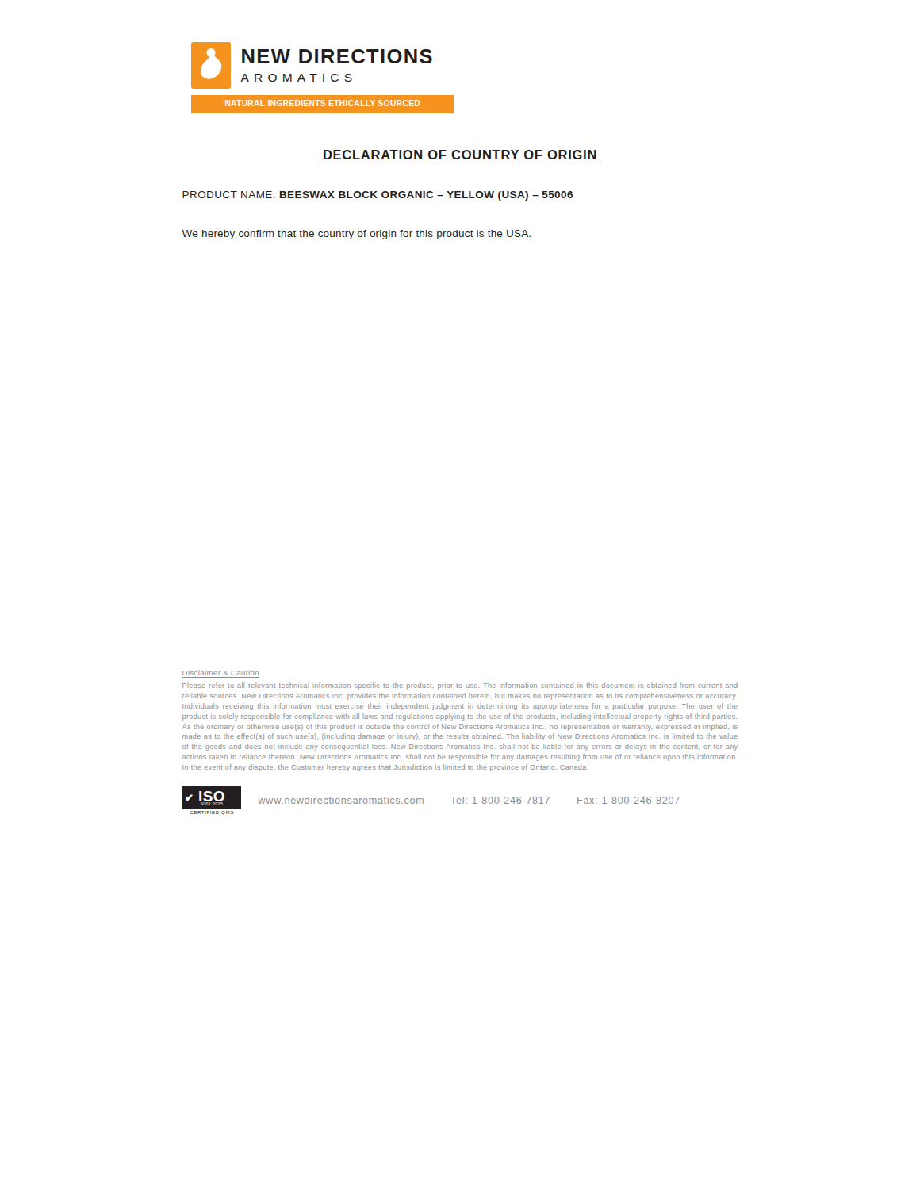NEW DIRECTIONS
AROMATICS
NATURAL INGREDIENTS ETHICALLY SOURCED
DECLARATION OF COUNTRY OF ORIGIN
PRODUCT NAME: BEESWAX BLOCK ORGANIC – YELLOW (USA) – 55006
We hereby confirm that the country of origin for this product is the USA.
Disclaimer & Caution
Please refer to all relevant technical information specific to the product, prior to use. The information contained in this document is obtained from current and reliable sources. New Directions Aromatics Inc. provides the information contained herein, but makes no representation as to its comprehensiveness or accuracy. Individuals receiving this information must exercise their independent judgment in determining its appropriateness for a particular purpose. The user of the product is solely responsible for compliance with all laws and regulations applying to the use of the products, including intellectual property rights of third parties. As the ordinary or otherwise use(s) of this product is outside the control of New Directions Aromatics Inc., no representation or warranty, expressed or implied, is made as to the effect(s) of such use(s), (including damage or injury), or the results obtained. The liability of New Directions Aromatics Inc. is limited to the value of the goods and does not include any consequential loss. New Directions Aromatics Inc. shall not be liable for any errors or delays in the content, or for any actions taken in reliance thereon. New Directions Aromatics Inc. shall not be responsible for any damages resulting from use of or reliance upon this information. In the event of any dispute, the Customer hereby agrees that Jurisdiction is limited to the province of Ontario, Canada.
✔ISO9001:2015
CERTIFIED QMS
www.newdirectionsaromatics.com Tel: 1-800-246-7817 Fax: 1-800-246-8207